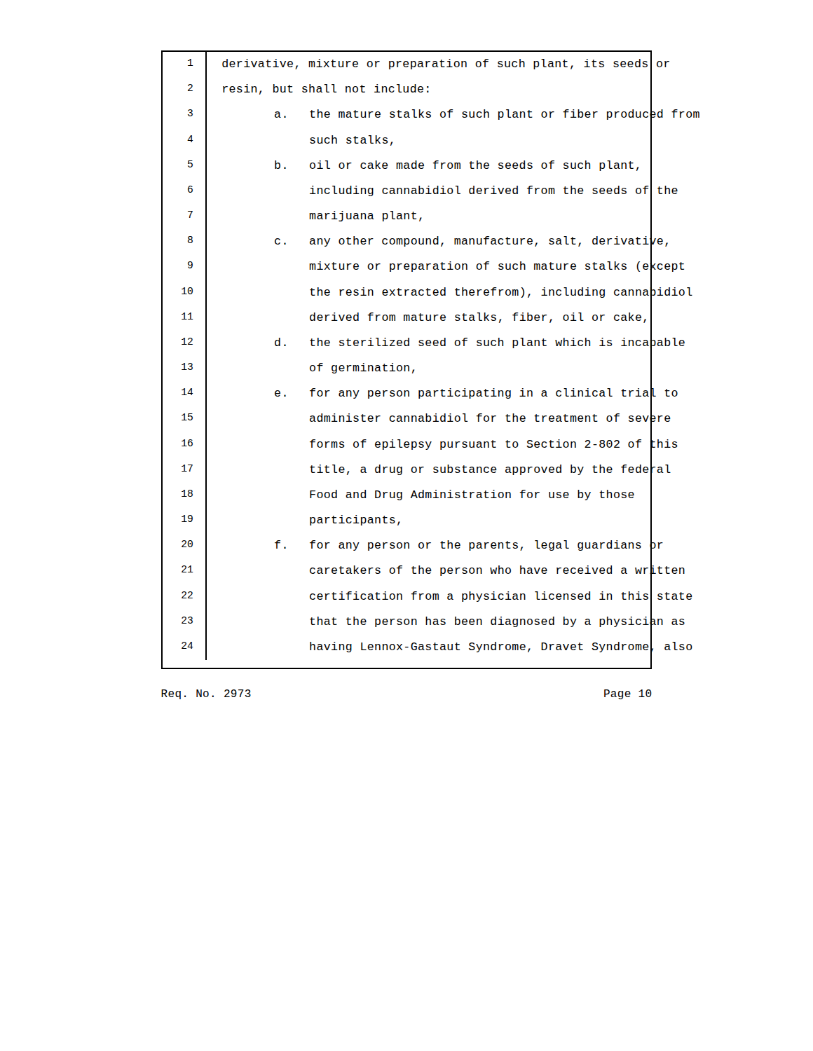| 1 | derivative, mixture or preparation of such plant, its seeds or |
| 2 | resin, but shall not include: |
| 3 | a. the mature stalks of such plant or fiber produced from |
| 4 | such stalks, |
| 5 | b. oil or cake made from the seeds of such plant, |
| 6 | including cannabidiol derived from the seeds of the |
| 7 | marijuana plant, |
| 8 | c. any other compound, manufacture, salt, derivative, |
| 9 | mixture or preparation of such mature stalks (except |
| 10 | the resin extracted therefrom), including cannabidiol |
| 11 | derived from mature stalks, fiber, oil or cake, |
| 12 | d. the sterilized seed of such plant which is incapable |
| 13 | of germination, |
| 14 | e. for any person participating in a clinical trial to |
| 15 | administer cannabidiol for the treatment of severe |
| 16 | forms of epilepsy pursuant to Section 2-802 of this |
| 17 | title, a drug or substance approved by the federal |
| 18 | Food and Drug Administration for use by those |
| 19 | participants, |
| 20 | f. for any person or the parents, legal guardians or |
| 21 | caretakers of the person who have received a written |
| 22 | certification from a physician licensed in this state |
| 23 | that the person has been diagnosed by a physician as |
| 24 | having Lennox-Gastaut Syndrome, Dravet Syndrome, also |
Req. No. 2973 Page 10